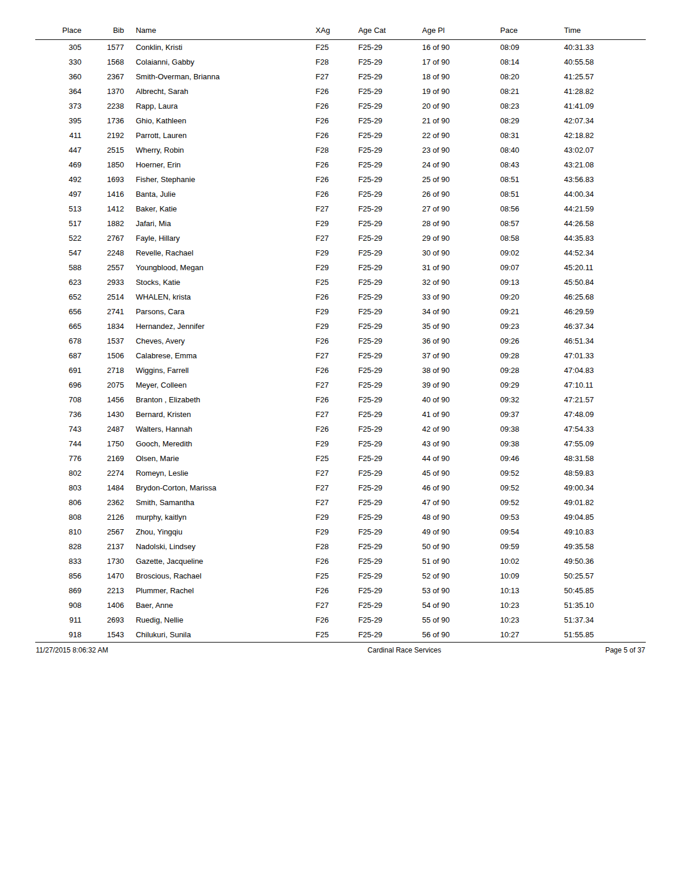| Place | Bib | Name | XAg | Age Cat | Age Pl | Pace | Time |
| --- | --- | --- | --- | --- | --- | --- | --- |
| 305 | 1577 | Conklin, Kristi | F25 | F25-29 | 16 of 90 | 08:09 | 40:31.33 |
| 330 | 1568 | Colaianni, Gabby | F28 | F25-29 | 17 of 90 | 08:14 | 40:55.58 |
| 360 | 2367 | Smith-Overman, Brianna | F27 | F25-29 | 18 of 90 | 08:20 | 41:25.57 |
| 364 | 1370 | Albrecht, Sarah | F26 | F25-29 | 19 of 90 | 08:21 | 41:28.82 |
| 373 | 2238 | Rapp, Laura | F26 | F25-29 | 20 of 90 | 08:23 | 41:41.09 |
| 395 | 1736 | Ghio, Kathleen | F26 | F25-29 | 21 of 90 | 08:29 | 42:07.34 |
| 411 | 2192 | Parrott, Lauren | F26 | F25-29 | 22 of 90 | 08:31 | 42:18.82 |
| 447 | 2515 | Wherry, Robin | F28 | F25-29 | 23 of 90 | 08:40 | 43:02.07 |
| 469 | 1850 | Hoerner, Erin | F26 | F25-29 | 24 of 90 | 08:43 | 43:21.08 |
| 492 | 1693 | Fisher, Stephanie | F26 | F25-29 | 25 of 90 | 08:51 | 43:56.83 |
| 497 | 1416 | Banta, Julie | F26 | F25-29 | 26 of 90 | 08:51 | 44:00.34 |
| 513 | 1412 | Baker, Katie | F27 | F25-29 | 27 of 90 | 08:56 | 44:21.59 |
| 517 | 1882 | Jafari, Mia | F29 | F25-29 | 28 of 90 | 08:57 | 44:26.58 |
| 522 | 2767 | Fayle, Hillary | F27 | F25-29 | 29 of 90 | 08:58 | 44:35.83 |
| 547 | 2248 | Revelle, Rachael | F29 | F25-29 | 30 of 90 | 09:02 | 44:52.34 |
| 588 | 2557 | Youngblood, Megan | F29 | F25-29 | 31 of 90 | 09:07 | 45:20.11 |
| 623 | 2933 | Stocks, Katie | F25 | F25-29 | 32 of 90 | 09:13 | 45:50.84 |
| 652 | 2514 | WHALEN, krista | F26 | F25-29 | 33 of 90 | 09:20 | 46:25.68 |
| 656 | 2741 | Parsons, Cara | F29 | F25-29 | 34 of 90 | 09:21 | 46:29.59 |
| 665 | 1834 | Hernandez, Jennifer | F29 | F25-29 | 35 of 90 | 09:23 | 46:37.34 |
| 678 | 1537 | Cheves, Avery | F26 | F25-29 | 36 of 90 | 09:26 | 46:51.34 |
| 687 | 1506 | Calabrese, Emma | F27 | F25-29 | 37 of 90 | 09:28 | 47:01.33 |
| 691 | 2718 | Wiggins, Farrell | F26 | F25-29 | 38 of 90 | 09:28 | 47:04.83 |
| 696 | 2075 | Meyer, Colleen | F27 | F25-29 | 39 of 90 | 09:29 | 47:10.11 |
| 708 | 1456 | Branton , Elizabeth | F26 | F25-29 | 40 of 90 | 09:32 | 47:21.57 |
| 736 | 1430 | Bernard, Kristen | F27 | F25-29 | 41 of 90 | 09:37 | 47:48.09 |
| 743 | 2487 | Walters, Hannah | F26 | F25-29 | 42 of 90 | 09:38 | 47:54.33 |
| 744 | 1750 | Gooch, Meredith | F29 | F25-29 | 43 of 90 | 09:38 | 47:55.09 |
| 776 | 2169 | Olsen, Marie | F25 | F25-29 | 44 of 90 | 09:46 | 48:31.58 |
| 802 | 2274 | Romeyn, Leslie | F27 | F25-29 | 45 of 90 | 09:52 | 48:59.83 |
| 803 | 1484 | Brydon-Corton, Marissa | F27 | F25-29 | 46 of 90 | 09:52 | 49:00.34 |
| 806 | 2362 | Smith, Samantha | F27 | F25-29 | 47 of 90 | 09:52 | 49:01.82 |
| 808 | 2126 | murphy, kaitlyn | F29 | F25-29 | 48 of 90 | 09:53 | 49:04.85 |
| 810 | 2567 | Zhou, Yingqiu | F29 | F25-29 | 49 of 90 | 09:54 | 49:10.83 |
| 828 | 2137 | Nadolski, Lindsey | F28 | F25-29 | 50 of 90 | 09:59 | 49:35.58 |
| 833 | 1730 | Gazette, Jacqueline | F26 | F25-29 | 51 of 90 | 10:02 | 49:50.36 |
| 856 | 1470 | Broscious, Rachael | F25 | F25-29 | 52 of 90 | 10:09 | 50:25.57 |
| 869 | 2213 | Plummer, Rachel | F26 | F25-29 | 53 of 90 | 10:13 | 50:45.85 |
| 908 | 1406 | Baer, Anne | F27 | F25-29 | 54 of 90 | 10:23 | 51:35.10 |
| 911 | 2693 | Ruedig, Nellie | F26 | F25-29 | 55 of 90 | 10:23 | 51:37.34 |
| 918 | 1543 | Chilukuri, Sunila | F25 | F25-29 | 56 of 90 | 10:27 | 51:55.85 |
| 11/27/2015 8:06:32 AM | Cardinal Race Services | Page 5 of 37 |